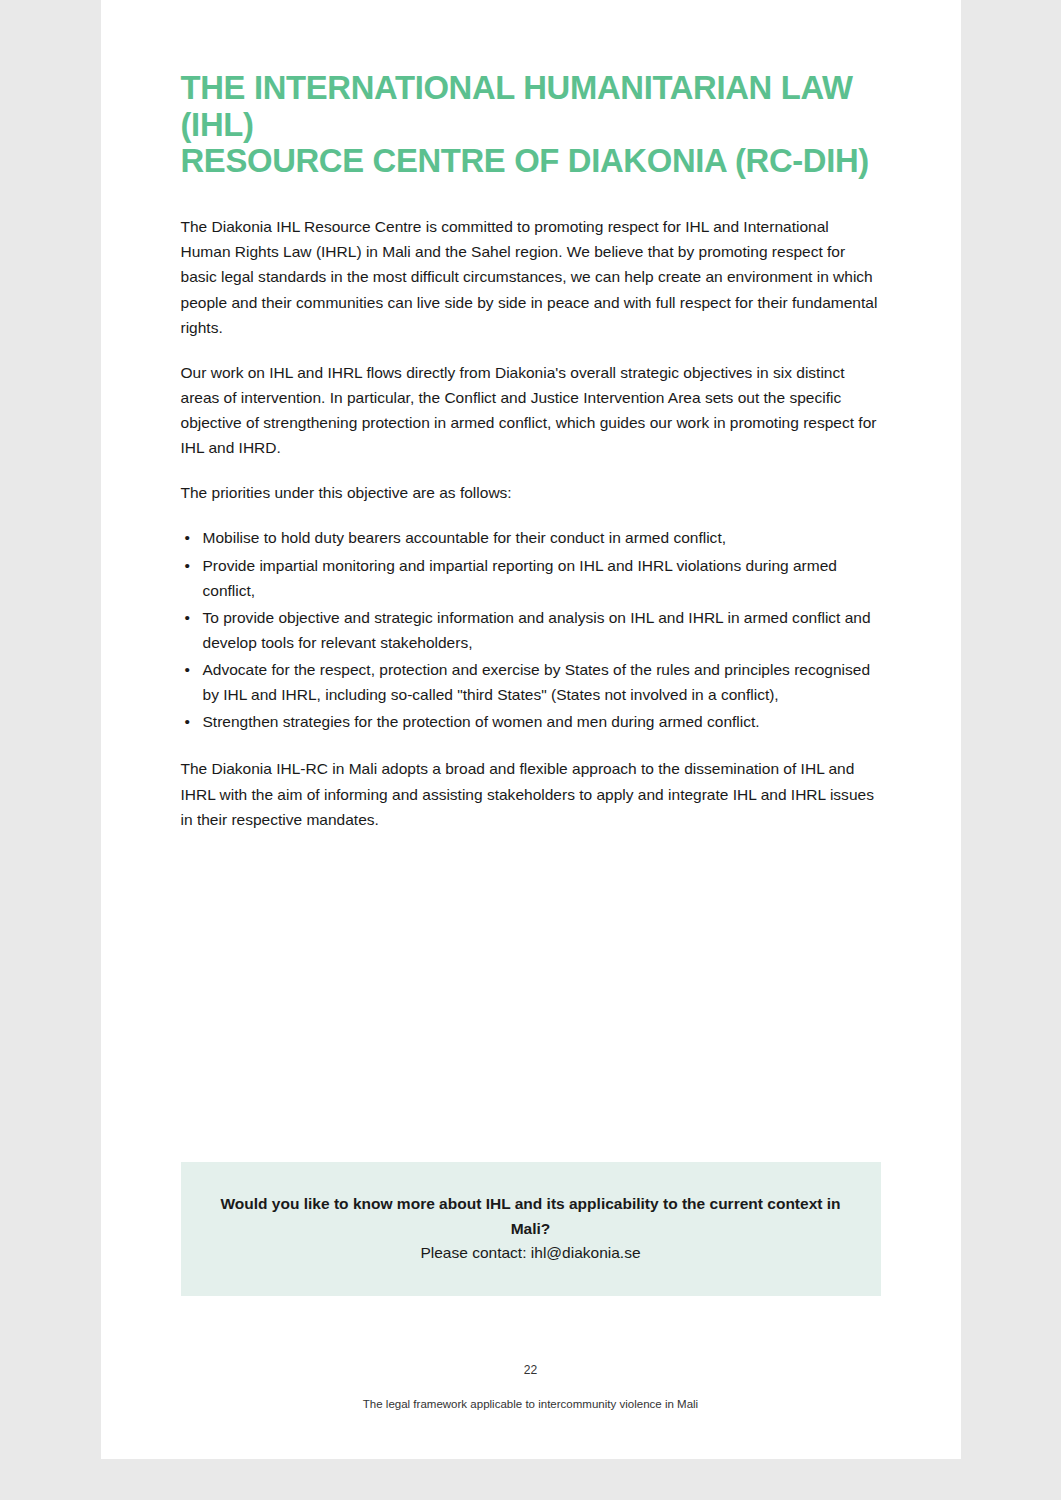The International Humanitarian Law (IHL)
Resource Centre of Diakonia (RC-DIH)
The Diakonia IHL Resource Centre is committed to promoting respect for IHL and International Human Rights Law (IHRL) in Mali and the Sahel region. We believe that by promoting respect for basic legal standards in the most difficult circumstances, we can help create an environment in which people and their communities can live side by side in peace and with full respect for their fundamental rights.
Our work on IHL and IHRL flows directly from Diakonia's overall strategic objectives in six distinct areas of intervention. In particular, the Conflict and Justice Intervention Area sets out the specific objective of strengthening protection in armed conflict, which guides our work in promoting respect for IHL and IHRD.
The priorities under this objective are as follows:
Mobilise to hold duty bearers accountable for their conduct in armed conflict,
Provide impartial monitoring and impartial reporting on IHL and IHRL violations during armed conflict,
To provide objective and strategic information and analysis on IHL and IHRL in armed conflict and develop tools for relevant stakeholders,
Advocate for the respect, protection and exercise by States of the rules and principles recognised by IHL and IHRL, including so-called "third States" (States not involved in a conflict),
Strengthen strategies for the protection of women and men during armed conflict.
The Diakonia IHL-RC in Mali adopts a broad and flexible approach to the dissemination of IHL and IHRL with the aim of informing and assisting stakeholders to apply and integrate IHL and IHRL issues in their respective mandates.
Would you like to know more about IHL and its applicability to the current context in Mali?
Please contact: ihl@diakonia.se
22 The legal framework applicable to intercommunity violence in Mali